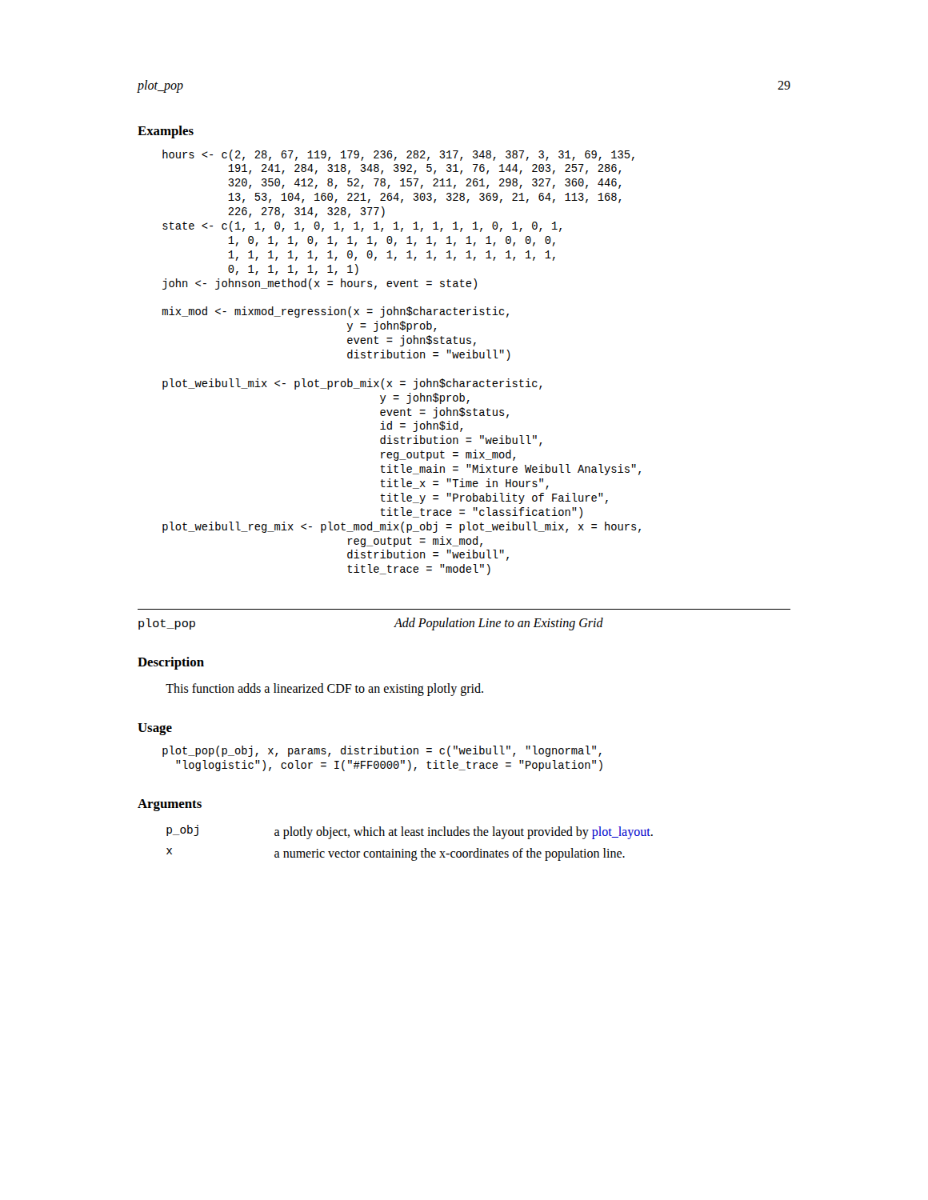plot_pop 29
Examples
hours <- c(2, 28, 67, 119, 179, 236, 282, 317, 348, 387, 3, 31, 69, 135,
          191, 241, 284, 318, 348, 392, 5, 31, 76, 144, 203, 257, 286,
          320, 350, 412, 8, 52, 78, 157, 211, 261, 298, 327, 360, 446,
          13, 53, 104, 160, 221, 264, 303, 328, 369, 21, 64, 113, 168,
          226, 278, 314, 328, 377)
state <- c(1, 1, 0, 1, 0, 1, 1, 1, 1, 1, 1, 1, 1, 0, 1, 0, 1,
          1, 0, 1, 1, 0, 1, 1, 1, 0, 1, 1, 1, 1, 1, 0, 0, 0,
          1, 1, 1, 1, 1, 1, 0, 0, 1, 1, 1, 1, 1, 1, 1, 1, 1,
          0, 1, 1, 1, 1, 1, 1)
john <- johnson_method(x = hours, event = state)

mix_mod <- mixmod_regression(x = john$characteristic,
                            y = john$prob,
                            event = john$status,
                            distribution = "weibull")

plot_weibull_mix <- plot_prob_mix(x = john$characteristic,
                                 y = john$prob,
                                 event = john$status,
                                 id = john$id,
                                 distribution = "weibull",
                                 reg_output = mix_mod,
                                 title_main = "Mixture Weibull Analysis",
                                 title_x = "Time in Hours",
                                 title_y = "Probability of Failure",
                                 title_trace = "classification")
plot_weibull_reg_mix <- plot_mod_mix(p_obj = plot_weibull_mix, x = hours,
                            reg_output = mix_mod,
                            distribution = "weibull",
                            title_trace = "model")
plot_pop Add Population Line to an Existing Grid
Description
This function adds a linearized CDF to an existing plotly grid.
Usage
plot_pop(p_obj, x, params, distribution = c("weibull", "lognormal",
  "loglogistic"), color = I("#FF0000"), title_trace = "Population")
Arguments
| p_obj | a plotly object, which at least includes the layout provided by plot_layout . |
| x | a numeric vector containing the x-coordinates of the population line. |